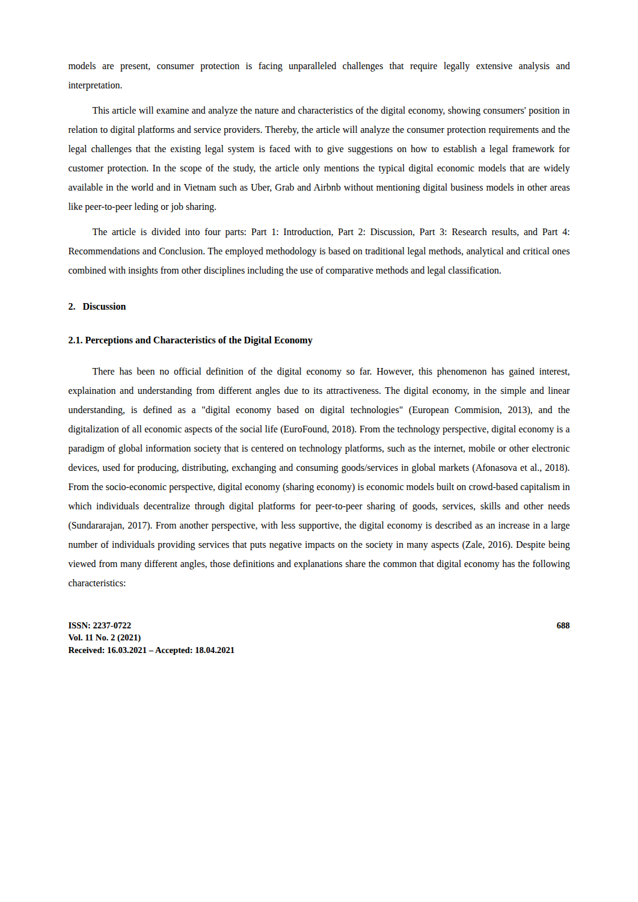models are present, consumer protection is facing unparalleled challenges that require legally extensive analysis and interpretation.
This article will examine and analyze the nature and characteristics of the digital economy, showing consumers' position in relation to digital platforms and service providers. Thereby, the article will analyze the consumer protection requirements and the legal challenges that the existing legal system is faced with to give suggestions on how to establish a legal framework for customer protection. In the scope of the study, the article only mentions the typical digital economic models that are widely available in the world and in Vietnam such as Uber, Grab and Airbnb without mentioning digital business models in other areas like peer-to-peer leding or job sharing.
The article is divided into four parts: Part 1: Introduction, Part 2: Discussion, Part 3: Research results, and Part 4: Recommendations and Conclusion. The employed methodology is based on traditional legal methods, analytical and critical ones combined with insights from other disciplines including the use of comparative methods and legal classification.
2. Discussion
2.1. Perceptions and Characteristics of the Digital Economy
There has been no official definition of the digital economy so far. However, this phenomenon has gained interest, explaination and understanding from different angles due to its attractiveness. The digital economy, in the simple and linear understanding, is defined as a "digital economy based on digital technologies" (European Commision, 2013), and the digitalization of all economic aspects of the social life (EuroFound, 2018). From the technology perspective, digital economy is a paradigm of global information society that is centered on technology platforms, such as the internet, mobile or other electronic devices, used for producing, distributing, exchanging and consuming goods/services in global markets (Afonasova et al., 2018). From the socio-economic perspective, digital economy (sharing economy) is economic models built on crowd-based capitalism in which individuals decentralize through digital platforms for peer-to-peer sharing of goods, services, skills and other needs (Sundararajan, 2017). From another perspective, with less supportive, the digital economy is described as an increase in a large number of individuals providing services that puts negative impacts on the society in many aspects (Zale, 2016). Despite being viewed from many different angles, those definitions and explanations share the common that digital economy has the following characteristics:
ISSN: 2237-0722
Vol. 11 No. 2 (2021)
Received: 16.03.2021 – Accepted: 18.04.2021 688